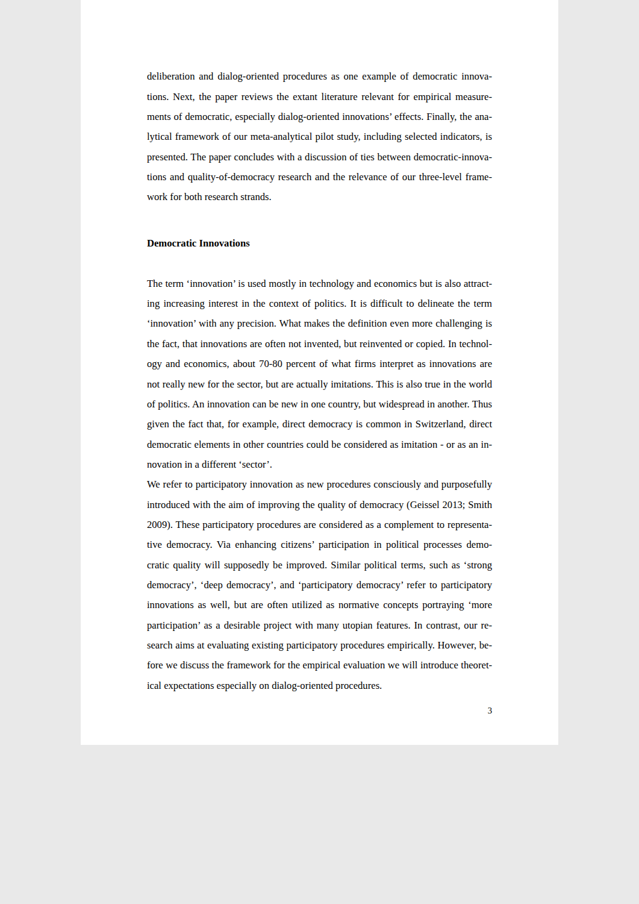deliberation and dialog-oriented procedures as one example of democratic innovations. Next, the paper reviews the extant literature relevant for empirical measurements of democratic, especially dialog-oriented innovations’ effects. Finally, the analytical framework of our meta-analytical pilot study, including selected indicators, is presented. The paper concludes with a discussion of ties between democratic-innovations and quality-of-democracy research and the relevance of our three-level framework for both research strands.
Democratic Innovations
The term ‘innovation’ is used mostly in technology and economics but is also attracting increasing interest in the context of politics. It is difficult to delineate the term ‘innovation’ with any precision. What makes the definition even more challenging is the fact, that innovations are often not invented, but reinvented or copied. In technology and economics, about 70-80 percent of what firms interpret as innovations are not really new for the sector, but are actually imitations. This is also true in the world of politics. An innovation can be new in one country, but widespread in another. Thus given the fact that, for example, direct democracy is common in Switzerland, direct democratic elements in other countries could be considered as imitation - or as an innovation in a different ‘sector’.
We refer to participatory innovation as new procedures consciously and purposefully introduced with the aim of improving the quality of democracy (Geissel 2013; Smith 2009). These participatory procedures are considered as a complement to representative democracy. Via enhancing citizens’ participation in political processes democratic quality will supposedly be improved. Similar political terms, such as ‘strong democracy’, ‘deep democracy’, and ‘participatory democracy’ refer to participatory innovations as well, but are often utilized as normative concepts portraying ‘more participation’ as a desirable project with many utopian features. In contrast, our research aims at evaluating existing participatory procedures empirically. However, before we discuss the framework for the empirical evaluation we will introduce theoretical expectations especially on dialog-oriented procedures.
3